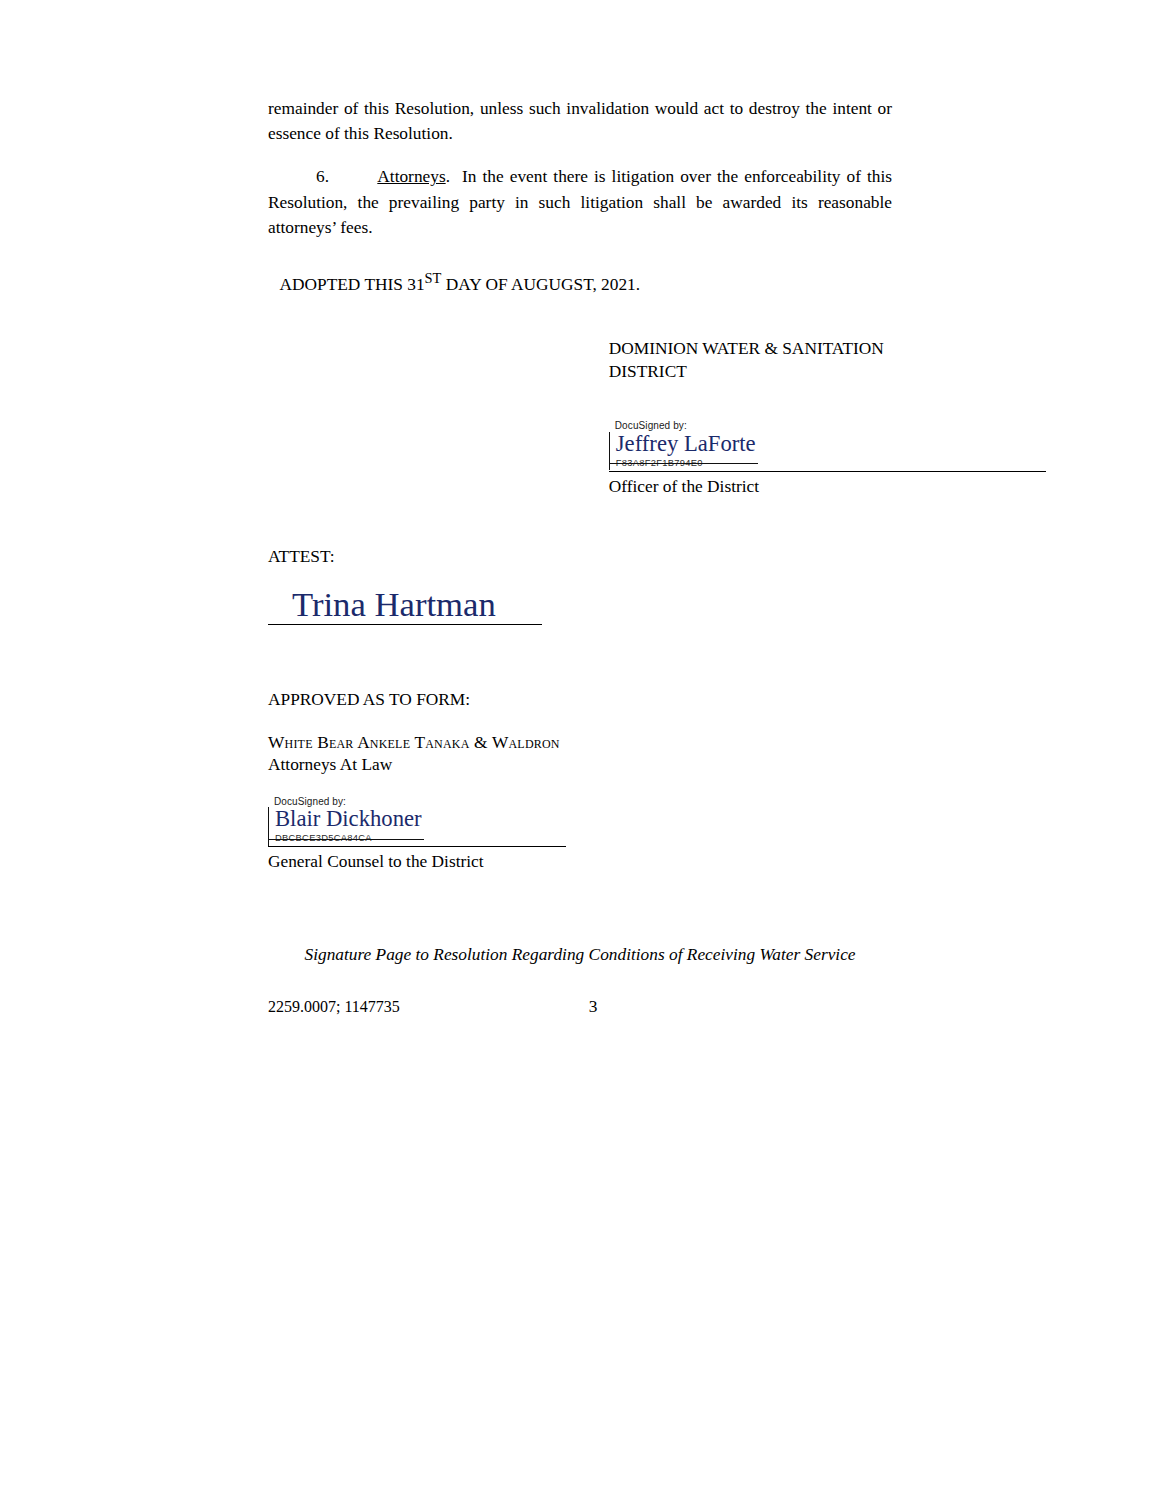remainder of this Resolution, unless such invalidation would act to destroy the intent or essence of this Resolution.
6. Attorneys. In the event there is litigation over the enforceability of this Resolution, the prevailing party in such litigation shall be awarded its reasonable attorneys’ fees.
ADOPTED THIS 31ST DAY OF AUGUGST, 2021.
DOMINION WATER & SANITATION
DISTRICT
DocuSigned by:
Jeffrey LaForte
F83A8F2F1B794E0
Officer of the District
ATTEST:
Trina Hartman
APPROVED AS TO FORM:
White Bear Ankele Tanaka & Waldron
Attorneys At Law
DocuSigned by:
Blair Dickhoner
DBCBCE3D5CA84CA
General Counsel to the District
Signature Page to Resolution Regarding Conditions of Receiving Water Service
2259.0007; 1147735
3